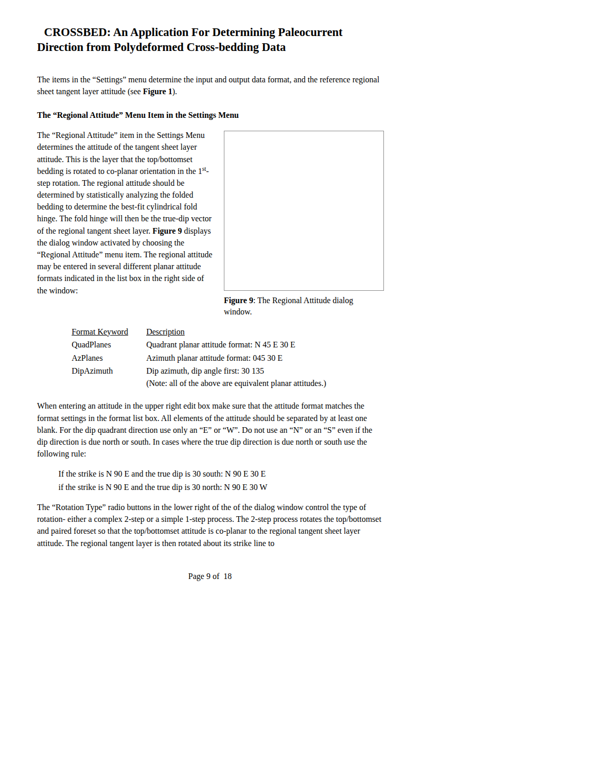CROSSBED: An Application For Determining Paleocurrent
Direction from Polydeformed Cross-bedding Data
The items in the “Settings” menu determine the input and output data format, and the reference regional sheet tangent layer attitude (see Figure 1).
The “Regional Attitude” Menu Item in the Settings Menu
Figure 9: The Regional Attitude dialog window.
The “Regional Attitude” item in the Settings Menu determines the attitude of the tangent sheet layer attitude. This is the layer that the top/bottomset bedding is rotated to co-planar orientation in the 1st-step rotation. The regional attitude should be determined by statistically analyzing the folded bedding to determine the best-fit cylindrical fold hinge. The fold hinge will then be the true-dip vector of the regional tangent sheet layer. Figure 9 displays the dialog window activated by choosing the “Regional Attitude” menu item. The regional attitude may be entered in several different planar attitude formats indicated in the list box in the right side of the window:
| Format Keyword | Description |
| QuadPlanes | Quadrant planar attitude format: N 45 E 30 E |
| AzPlanes | Azimuth planar attitude format: 045 30 E |
| DipAzimuth | Dip azimuth, dip angle first: 30 135 (Note: all of the above are equivalent planar attitudes.) |
When entering an attitude in the upper right edit box make sure that the attitude format matches the format settings in the format list box. All elements of the attitude should be separated by at least one blank. For the dip quadrant direction use only an “E” or “W”. Do not use an “N” or an “S” even if the dip direction is due north or south. In cases where the true dip direction is due north or south use the following rule:
If the strike is N 90 E and the true dip is 30 south: N 90 E 30 E
if the strike is N 90 E and the true dip is 30 north: N 90 E 30 W
The “Rotation Type” radio buttons in the lower right of the of the dialog window control the type of rotation- either a complex 2-step or a simple 1-step process. The 2-step process rotates the top/bottomset and paired foreset so that the top/bottomset attitude is co-planar to the regional tangent sheet layer attitude. The regional tangent layer is then rotated about its strike line to
Page 9 of 18